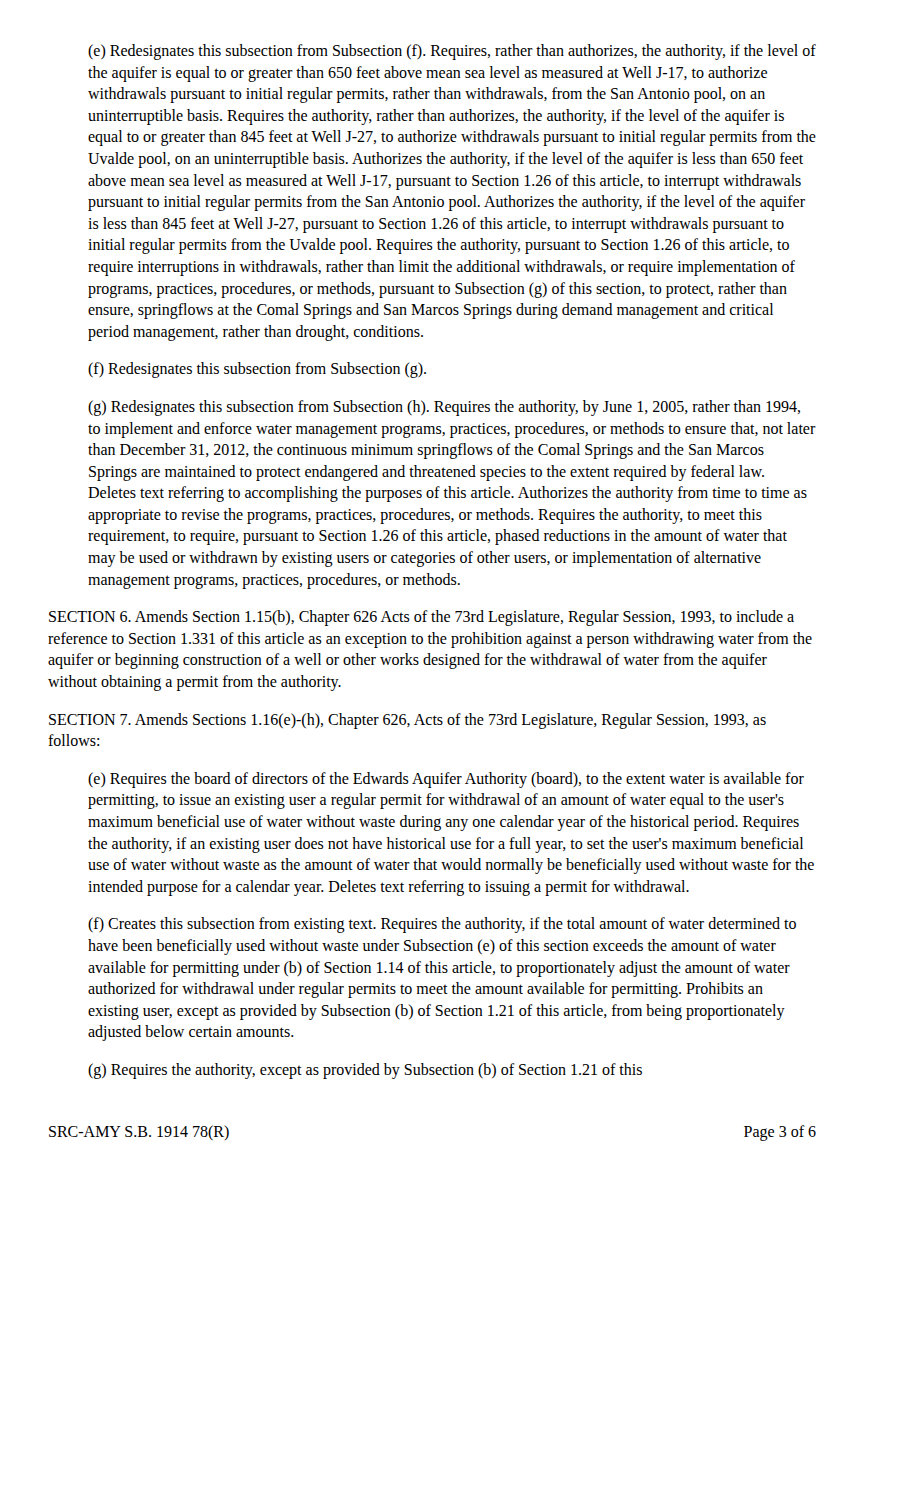(e) Redesignates this subsection from Subsection (f). Requires, rather than authorizes, the authority, if the level of the aquifer is equal to or greater than 650 feet above mean sea level as measured at Well J-17, to authorize withdrawals pursuant to initial regular permits, rather than withdrawals, from the San Antonio pool, on an uninterruptible basis. Requires the authority, rather than authorizes, the authority, if the level of the aquifer is equal to or greater than 845 feet at Well J-27, to authorize withdrawals pursuant to initial regular permits from the Uvalde pool, on an uninterruptible basis. Authorizes the authority, if the level of the aquifer is less than 650 feet above mean sea level as measured at Well J-17, pursuant to Section 1.26 of this article, to interrupt withdrawals pursuant to initial regular permits from the San Antonio pool. Authorizes the authority, if the level of the aquifer is less than 845 feet at Well J-27, pursuant to Section 1.26 of this article, to interrupt withdrawals pursuant to initial regular permits from the Uvalde pool. Requires the authority, pursuant to Section 1.26 of this article, to require interruptions in withdrawals, rather than limit the additional withdrawals, or require implementation of programs, practices, procedures, or methods, pursuant to Subsection (g) of this section, to protect, rather than ensure, springflows at the Comal Springs and San Marcos Springs during demand management and critical period management, rather than drought, conditions.
(f) Redesignates this subsection from Subsection (g).
(g) Redesignates this subsection from Subsection (h). Requires the authority, by June 1, 2005, rather than 1994, to implement and enforce water management programs, practices, procedures, or methods to ensure that, not later than December 31, 2012, the continuous minimum springflows of the Comal Springs and the San Marcos Springs are maintained to protect endangered and threatened species to the extent required by federal law. Deletes text referring to accomplishing the purposes of this article. Authorizes the authority from time to time as appropriate to revise the programs, practices, procedures, or methods. Requires the authority, to meet this requirement, to require, pursuant to Section 1.26 of this article, phased reductions in the amount of water that may be used or withdrawn by existing users or categories of other users, or implementation of alternative management programs, practices, procedures, or methods.
SECTION 6. Amends Section 1.15(b), Chapter 626 Acts of the 73rd Legislature, Regular Session, 1993, to include a reference to Section 1.331 of this article as an exception to the prohibition against a person withdrawing water from the aquifer or beginning construction of a well or other works designed for the withdrawal of water from the aquifer without obtaining a permit from the authority.
SECTION 7. Amends Sections 1.16(e)-(h), Chapter 626, Acts of the 73rd Legislature, Regular Session, 1993, as follows:
(e) Requires the board of directors of the Edwards Aquifer Authority (board), to the extent water is available for permitting, to issue an existing user a regular permit for withdrawal of an amount of water equal to the user's maximum beneficial use of water without waste during any one calendar year of the historical period. Requires the authority, if an existing user does not have historical use for a full year, to set the user's maximum beneficial use of water without waste as the amount of water that would normally be beneficially used without waste for the intended purpose for a calendar year. Deletes text referring to issuing a permit for withdrawal.
(f) Creates this subsection from existing text. Requires the authority, if the total amount of water determined to have been beneficially used without waste under Subsection (e) of this section exceeds the amount of water available for permitting under (b) of Section 1.14 of this article, to proportionately adjust the amount of water authorized for withdrawal under regular permits to meet the amount available for permitting. Prohibits an existing user, except as provided by Subsection (b) of Section 1.21 of this article, from being proportionately adjusted below certain amounts.
(g) Requires the authority, except as provided by Subsection (b) of Section 1.21 of this
SRC-AMY S.B. 1914 78(R) Page 3 of 6